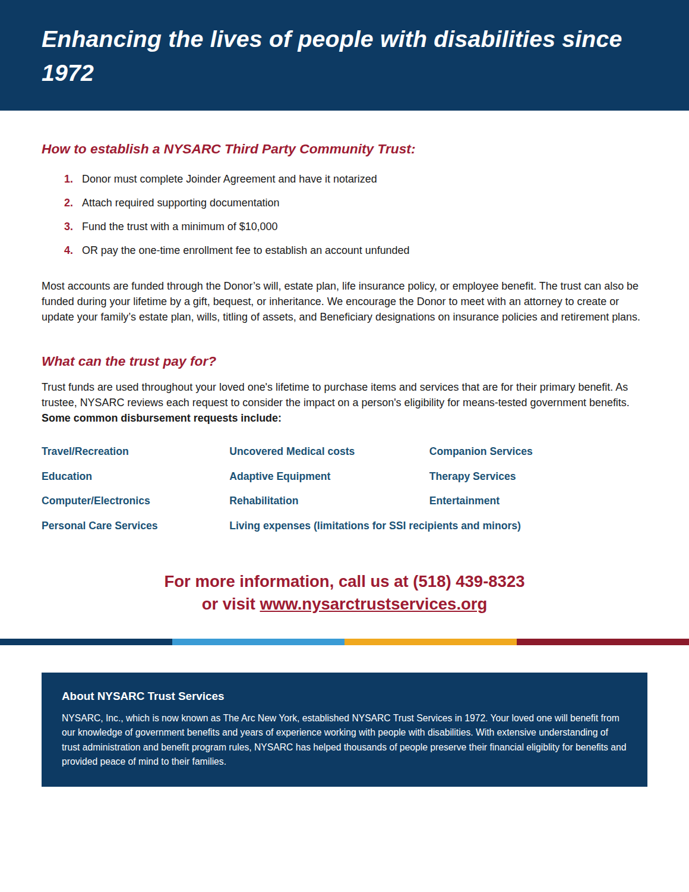Enhancing the lives of people with disabilities since 1972
How to establish a NYSARC Third Party Community Trust:
Donor must complete Joinder Agreement and have it notarized
Attach required supporting documentation
Fund the trust with a minimum of $10,000
OR pay the one-time enrollment fee to establish an account unfunded
Most accounts are funded through the Donor’s will, estate plan, life insurance policy, or employee benefit. The trust can also be funded during your lifetime by a gift, bequest, or inheritance. We encourage the Donor to meet with an attorney to create or update your family’s estate plan, wills, titling of assets, and Beneficiary designations on insurance policies and retirement plans.
What can the trust pay for?
Trust funds are used throughout your loved one's lifetime to purchase items and services that are for their primary benefit. As trustee, NYSARC reviews each request to consider the impact on a person's eligibility for means-tested government benefits. Some common disbursement requests include:
| Travel/Recreation | Uncovered Medical costs | Companion Services |
| Education | Adaptive Equipment | Therapy Services |
| Computer/Electronics | Rehabilitation | Entertainment |
| Personal Care Services | Living expenses (limitations for SSI recipients and minors) |
For more information, call us at (518) 439-8323
or visit www.nysarctrustservices.org
About NYSARC Trust Services
NYSARC, Inc., which is now known as The Arc New York, established NYSARC Trust Services in 1972. Your loved one will benefit from our knowledge of government benefits and years of experience working with people with disabilities. With extensive understanding of trust administration and benefit program rules, NYSARC has helped thousands of people preserve their financial eligiblity for benefits and provided peace of mind to their families.